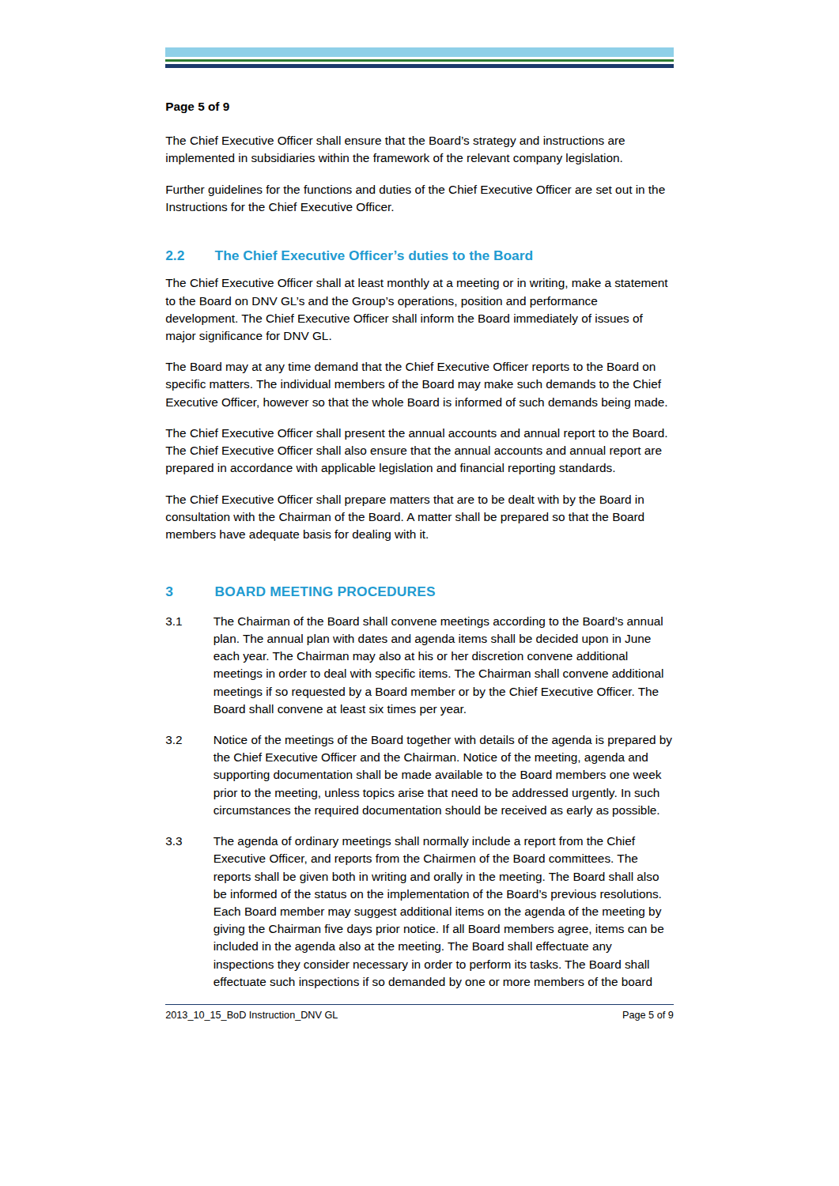Page 5 of 9
The Chief Executive Officer shall ensure that the Board’s strategy and instructions are implemented in subsidiaries within the framework of the relevant company legislation.
Further guidelines for the functions and duties of the Chief Executive Officer are set out in the Instructions for the Chief Executive Officer.
2.2 The Chief Executive Officer’s duties to the Board
The Chief Executive Officer shall at least monthly at a meeting or in writing, make a statement to the Board on DNV GL’s and the Group’s operations, position and performance development. The Chief Executive Officer shall inform the Board immediately of issues of major significance for DNV GL.
The Board may at any time demand that the Chief Executive Officer reports to the Board on specific matters. The individual members of the Board may make such demands to the Chief Executive Officer, however so that the whole Board is informed of such demands being made.
The Chief Executive Officer shall present the annual accounts and annual report to the Board. The Chief Executive Officer shall also ensure that the annual accounts and annual report are prepared in accordance with applicable legislation and financial reporting standards.
The Chief Executive Officer shall prepare matters that are to be dealt with by the Board in consultation with the Chairman of the Board. A matter shall be prepared so that the Board members have adequate basis for dealing with it.
3 BOARD MEETING PROCEDURES
3.1 The Chairman of the Board shall convene meetings according to the Board’s annual plan. The annual plan with dates and agenda items shall be decided upon in June each year. The Chairman may also at his or her discretion convene additional meetings in order to deal with specific items. The Chairman shall convene additional meetings if so requested by a Board member or by the Chief Executive Officer. The Board shall convene at least six times per year.
3.2 Notice of the meetings of the Board together with details of the agenda is prepared by the Chief Executive Officer and the Chairman. Notice of the meeting, agenda and supporting documentation shall be made available to the Board members one week prior to the meeting, unless topics arise that need to be addressed urgently. In such circumstances the required documentation should be received as early as possible.
3.3 The agenda of ordinary meetings shall normally include a report from the Chief Executive Officer, and reports from the Chairmen of the Board committees. The reports shall be given both in writing and orally in the meeting. The Board shall also be informed of the status on the implementation of the Board’s previous resolutions. Each Board member may suggest additional items on the agenda of the meeting by giving the Chairman five days prior notice. If all Board members agree, items can be included in the agenda also at the meeting. The Board shall effectuate any inspections they consider necessary in order to perform its tasks. The Board shall effectuate such inspections if so demanded by one or more members of the board
2013_10_15_BoD Instruction_DNV GL Page 5 of 9